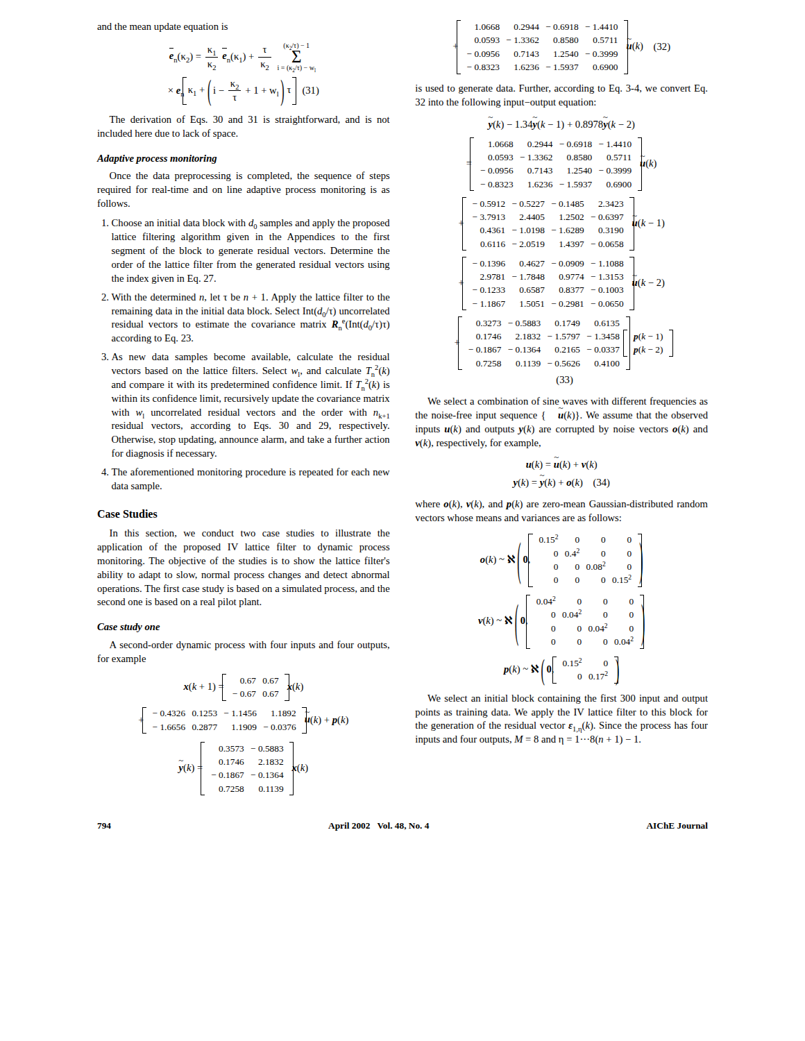and the mean update equation is
en(κ2) = κ1 κ2 en(κ1) + τκ2 (κ2/τ) − 1 Σ i = (κ2/τ) − wl × en κ1 + i − κ2 τ + 1 + wl τ (31)
The derivation of Eqs. 30 and 31 is straightforward, and is not included here due to lack of space.
Adaptive process monitoring
Once the data preprocessing is completed, the sequence of steps required for real-time and on line adaptive process monitoring is as follows.
Choose an initial data block with d0 samples and apply the proposed lattice filtering algorithm given in the Appendices to the first segment of the block to generate residual vectors. Determine the order of the lattice filter from the generated residual vectors using the index given in Eq. 27.
With the determined n, let τ be n + 1. Apply the lattice filter to the remaining data in the initial data block. Select Int(d0/τ) uncorrelated residual vectors to estimate the covariance matrix Rne(Int(d0/τ)τ) according to Eq. 23.
As new data samples become available, calculate the residual vectors based on the lattice filters. Select wl, and calculate Tn2(k) and compare it with its predetermined confidence limit. If Tn2(k) is within its confidence limit, recursively update the covariance matrix with wl uncorrelated residual vectors and the order with nk+1 residual vectors, according to Eqs. 30 and 29, respectively. Otherwise, stop updating, announce alarm, and take a further action for diagnosis if necessary.
The aforementioned monitoring procedure is repeated for each new data sample.
Case Studies
In this section, we conduct two case studies to illustrate the application of the proposed IV lattice filter to dynamic process monitoring. The objective of the studies is to show the lattice filter's ability to adapt to slow, normal process changes and detect abnormal operations. The first case study is based on a simulated process, and the second one is based on a real pilot plant.
Case study one
A second-order dynamic process with four inputs and four outputs, for example
x(k + 1) =
| 0.67 | 0.67 |
| − 0.67 | 0.67 |
x(k) +
| − 0.4326 | 0.1253 | − 1.1456 | 1.1892 |
| − 1.6656 | 0.2877 | 1.1909 | − 0.0376 |
u(k) + p(k) y(k) =
| 0.3573 | − 0.5883 |
| 0.1746 | 2.1832 |
| − 0.1867 | − 0.1364 |
| 0.7258 | 0.1139 |
x(k)
+
| 1.0668 | 0.2944 | − 0.6918 | − 1.4410 |
| 0.0593 | − 1.3362 | 0.8580 | 0.5711 |
| − 0.0956 | 0.7143 | 1.2540 | − 0.3999 |
| − 0.8323 | 1.6236 | − 1.5937 | 0.6900 |
u(k) (32)
is used to generate data. Further, according to Eq. 3-4, we convert Eq. 32 into the following input−output equation:
y(k) − 1.34y(k − 1) + 0.8978y(k − 2) =
| 1.0668 | 0.2944 | − 0.6918 | − 1.4410 |
| 0.0593 | − 1.3362 | 0.8580 | 0.5711 |
| − 0.0956 | 0.7143 | 1.2540 | − 0.3999 |
| − 0.8323 | 1.6236 | − 1.5937 | 0.6900 |
u(k) +
| − 0.5912 | − 0.5227 | − 0.1485 | 2.3423 |
| − 3.7913 | 2.4405 | 1.2502 | − 0.6397 |
| 0.4361 | − 1.0198 | − 1.6289 | 0.3190 |
| 0.6116 | − 2.0519 | 1.4397 | − 0.0658 |
u(k − 1) +
| − 0.1396 | 0.4627 | − 0.0909 | − 1.1088 |
| 2.9781 | − 1.7848 | 0.9774 | − 1.3153 |
| − 0.1233 | 0.6587 | 0.8377 | − 0.1003 |
| − 1.1867 | 1.5051 | − 0.2981 | − 0.0650 |
u(k − 2) +
| 0.3273 | − 0.5883 | 0.1749 | 0.6135 |
| 0.1746 | 2.1832 | − 1.5797 | − 1.3458 |
| − 0.1867 | − 0.1364 | 0.2165 | − 0.0337 |
| 0.7258 | 0.1139 | − 0.5626 | 0.4100 |
| p ( k − 1) |
| p ( k − 2) |
(33)
We select a combination of sine waves with different frequencies as the noise-free input sequence {u(k)}. We assume that the observed inputs u(k) and outputs y(k) are corrupted by noise vectors o(k) and v(k), respectively, for example,
u(k) = u(k) + v(k) y(k) = y(k) + o(k) (34)
where o(k), v(k), and p(k) are zero-mean Gaussian-distributed random vectors whose means and variances are as follows:
o(k) ~ ℵ 0,
| 0.15 2 | 0 | 0 | 0 |
| 0 | 0.4 2 | 0 | 0 |
| 0 | 0 | 0.08 2 | 0 |
| 0 | 0 | 0 | 0.15 2 |
v(k) ~ ℵ 0,
| 0.04 2 | 0 | 0 | 0 |
| 0 | 0.04 2 | 0 | 0 |
| 0 | 0 | 0.04 2 | 0 |
| 0 | 0 | 0 | 0.04 2 |
p(k) ~ ℵ 0,
| 0.15 2 | 0 |
| 0 | 0.17 2 |
We select an initial block containing the first 300 input and output points as training data. We apply the IV lattice filter to this block for the generation of the residual vector ε1,η(k). Since the process has four inputs and four outputs, M = 8 and η = 1···8(n + 1) − 1.
794 April 2002 Vol. 48, No. 4 AIChE Journal